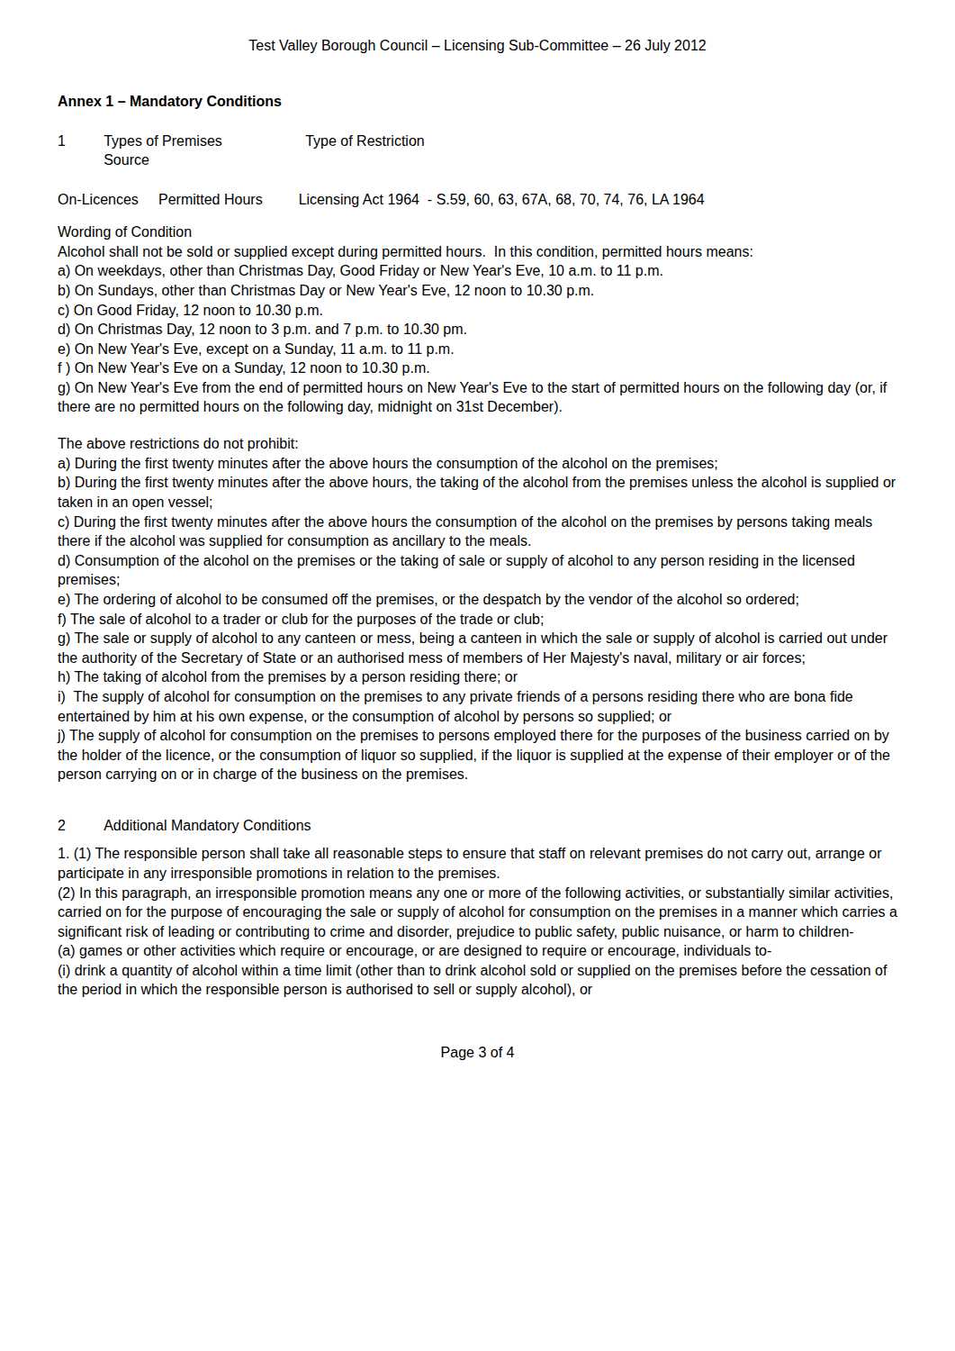Test Valley Borough Council – Licensing Sub-Committee – 26 July 2012
Annex 1 – Mandatory Conditions
1 Types of Premises Type of Restriction
Source
On-Licences Permitted Hours Licensing Act 1964 - S.59, 60, 63, 67A, 68, 70, 74, 76, LA 1964
Wording of Condition
Alcohol shall not be sold or supplied except during permitted hours. In this condition, permitted hours means:
a) On weekdays, other than Christmas Day, Good Friday or New Year's Eve, 10 a.m. to 11 p.m.
b) On Sundays, other than Christmas Day or New Year's Eve, 12 noon to 10.30 p.m.
c) On Good Friday, 12 noon to 10.30 p.m.
d) On Christmas Day, 12 noon to 3 p.m. and 7 p.m. to 10.30 pm.
e) On New Year's Eve, except on a Sunday, 11 a.m. to 11 p.m.
f ) On New Year's Eve on a Sunday, 12 noon to 10.30 p.m.
g) On New Year's Eve from the end of permitted hours on New Year's Eve to the start of permitted hours on the following day (or, if there are no permitted hours on the following day, midnight on 31st December).
The above restrictions do not prohibit:
a) During the first twenty minutes after the above hours the consumption of the alcohol on the premises;
b) During the first twenty minutes after the above hours, the taking of the alcohol from the premises unless the alcohol is supplied or taken in an open vessel;
c) During the first twenty minutes after the above hours the consumption of the alcohol on the premises by persons taking meals there if the alcohol was supplied for consumption as ancillary to the meals.
d) Consumption of the alcohol on the premises or the taking of sale or supply of alcohol to any person residing in the licensed premises;
e) The ordering of alcohol to be consumed off the premises, or the despatch by the vendor of the alcohol so ordered;
f) The sale of alcohol to a trader or club for the purposes of the trade or club;
g) The sale or supply of alcohol to any canteen or mess, being a canteen in which the sale or supply of alcohol is carried out under the authority of the Secretary of State or an authorised mess of members of Her Majesty's naval, military or air forces;
h) The taking of alcohol from the premises by a person residing there; or
i) The supply of alcohol for consumption on the premises to any private friends of a persons residing there who are bona fide entertained by him at his own expense, or the consumption of alcohol by persons so supplied; or
j) The supply of alcohol for consumption on the premises to persons employed there for the purposes of the business carried on by the holder of the licence, or the consumption of liquor so supplied, if the liquor is supplied at the expense of their employer or of the person carrying on or in charge of the business on the premises.
2 Additional Mandatory Conditions
1. (1) The responsible person shall take all reasonable steps to ensure that staff on relevant premises do not carry out, arrange or participate in any irresponsible promotions in relation to the premises.
(2) In this paragraph, an irresponsible promotion means any one or more of the following activities, or substantially similar activities, carried on for the purpose of encouraging the sale or supply of alcohol for consumption on the premises in a manner which carries a significant risk of leading or contributing to crime and disorder, prejudice to public safety, public nuisance, or harm to children-
(a) games or other activities which require or encourage, or are designed to require or encourage, individuals to-
(i) drink a quantity of alcohol within a time limit (other than to drink alcohol sold or supplied on the premises before the cessation of the period in which the responsible person is authorised to sell or supply alcohol), or
Page 3 of 4